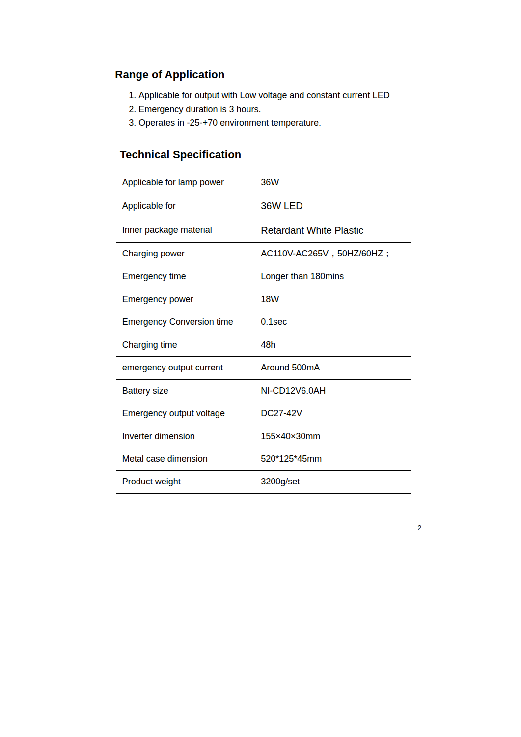Range of Application
Applicable for output with Low voltage and constant current LED
Emergency duration is 3 hours.
Operates in -25-+70 environment temperature.
Technical Specification
| Applicable for lamp power | 36W |
| Applicable for | 36W LED |
| Inner package material | Retardant White Plastic |
| Charging power | AC110V-AC265V，50HZ/60HZ； |
| Emergency time | Longer than 180mins |
| Emergency power | 18W |
| Emergency Conversion time | 0.1sec |
| Charging time | 48h |
| emergency output current | Around 500mA |
| Battery size | NI-CD12V6.0AH |
| Emergency output voltage | DC27-42V |
| Inverter dimension | 155×40×30mm |
| Metal case dimension | 520*125*45mm |
| Product weight | 3200g/set |
2